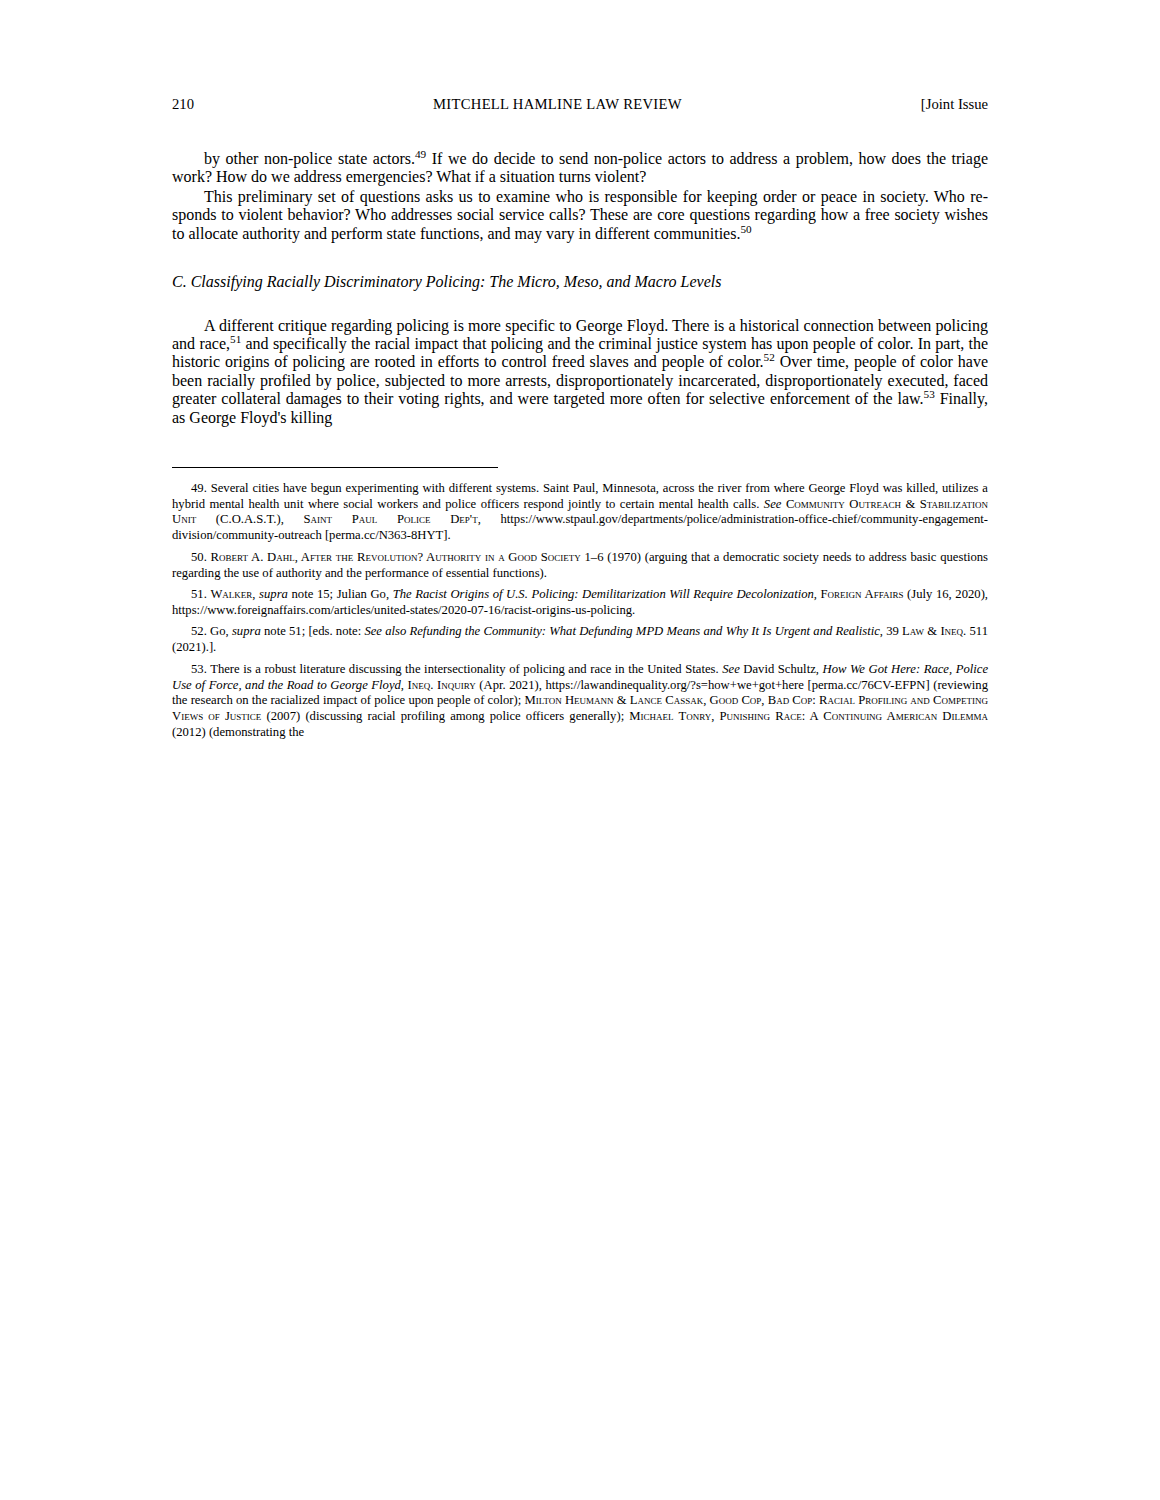210 MITCHELL HAMLINE LAW REVIEW [Joint Issue
by other non-police state actors.49 If we do decide to send non-police actors to address a problem, how does the triage work? How do we address emergencies? What if a situation turns violent?
This preliminary set of questions asks us to examine who is responsible for keeping order or peace in society. Who responds to violent behavior? Who addresses social service calls? These are core questions regarding how a free society wishes to allocate authority and perform state functions, and may vary in different communities.50
C. Classifying Racially Discriminatory Policing: The Micro, Meso, and Macro Levels
A different critique regarding policing is more specific to George Floyd. There is a historical connection between policing and race,51 and specifically the racial impact that policing and the criminal justice system has upon people of color. In part, the historic origins of policing are rooted in efforts to control freed slaves and people of color.52 Over time, people of color have been racially profiled by police, subjected to more arrests, disproportionately incarcerated, disproportionately executed, faced greater collateral damages to their voting rights, and were targeted more often for selective enforcement of the law.53 Finally, as George Floyd's killing
49. Several cities have begun experimenting with different systems. Saint Paul, Minnesota, across the river from where George Floyd was killed, utilizes a hybrid mental health unit where social workers and police officers respond jointly to certain mental health calls. See Community Outreach & Stabilization Unit (C.O.A.S.T.), Saint Paul Police Dep't, https://www.stpaul.gov/departments/police/administration-office-chief/community-engagement-division/community-outreach [perma.cc/N363-8HYT].
50. Robert A. Dahl, After the Revolution? Authority in a Good Society 1–6 (1970) (arguing that a democratic society needs to address basic questions regarding the use of authority and the performance of essential functions).
51. Walker, supra note 15; Julian Go, The Racist Origins of U.S. Policing: Demilitarization Will Require Decolonization, Foreign Affairs (July 16, 2020), https://www.foreignaffairs.com/articles/united-states/2020-07-16/racist-origins-us-policing.
52. Go, supra note 51; [eds. note: See also Refunding the Community: What Defunding MPD Means and Why It Is Urgent and Realistic, 39 Law & Ineq. 511 (2021).].
53. There is a robust literature discussing the intersectionality of policing and race in the United States. See David Schultz, How We Got Here: Race, Police Use of Force, and the Road to George Floyd, Ineq. Inquiry (Apr. 2021), https://lawandinequality.org/?s=how+we+got+here [perma.cc/76CV-EFPN] (reviewing the research on the racialized impact of police upon people of color); Milton Heumann & Lance Cassak, Good Cop, Bad Cop: Racial Profiling and Competing Views of Justice (2007) (discussing racial profiling among police officers generally); Michael Tonry, Punishing Race: A Continuing American Dilemma (2012) (demonstrating the